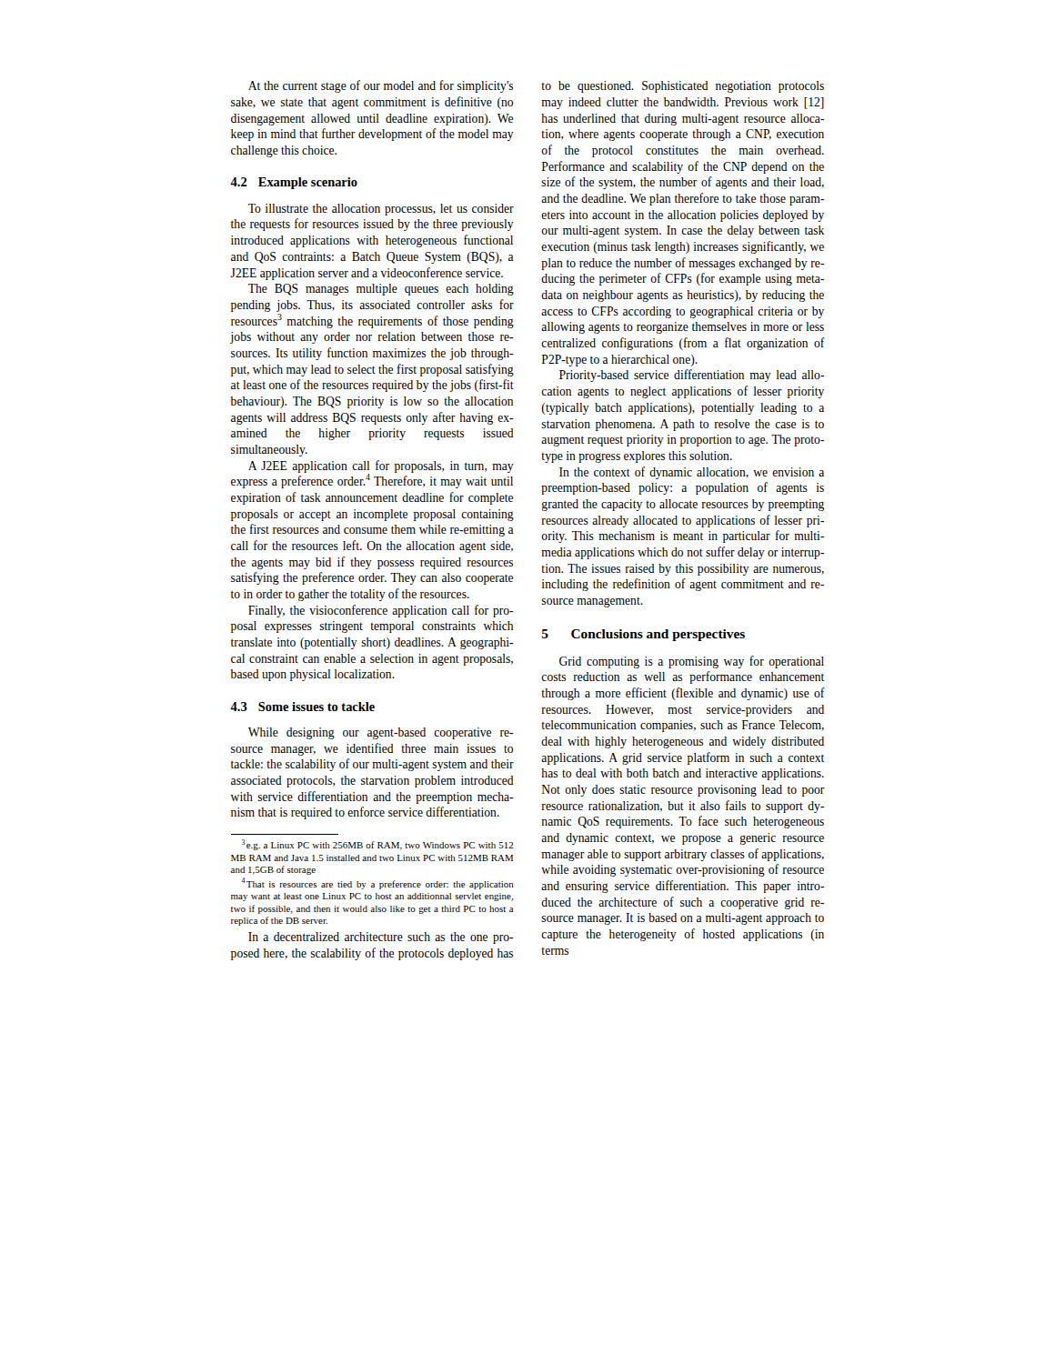At the current stage of our model and for simplicity's sake, we state that agent commitment is definitive (no disengagement allowed until deadline expiration). We keep in mind that further development of the model may challenge this choice.
4.2 Example scenario
To illustrate the allocation processus, let us consider the requests for resources issued by the three previously introduced applications with heterogeneous functional and QoS contraints: a Batch Queue System (BQS), a J2EE application server and a videoconference service.
The BQS manages multiple queues each holding pending jobs. Thus, its associated controller asks for resources3 matching the requirements of those pending jobs without any order nor relation between those resources. Its utility function maximizes the job throughput, which may lead to select the first proposal satisfying at least one of the resources required by the jobs (first-fit behaviour). The BQS priority is low so the allocation agents will address BQS requests only after having examined the higher priority requests issued simultaneously.
A J2EE application call for proposals, in turn, may express a preference order.4 Therefore, it may wait until expiration of task announcement deadline for complete proposals or accept an incomplete proposal containing the first resources and consume them while re-emitting a call for the resources left. On the allocation agent side, the agents may bid if they possess required resources satisfying the preference order. They can also cooperate to in order to gather the totality of the resources.
Finally, the visioconference application call for proposal expresses stringent temporal constraints which translate into (potentially short) deadlines. A geographical constraint can enable a selection in agent proposals, based upon physical localization.
4.3 Some issues to tackle
While designing our agent-based cooperative resource manager, we identified three main issues to tackle: the scalability of our multi-agent system and their associated protocols, the starvation problem introduced with service differentiation and the preemption mechanism that is required to enforce service differentiation.
3e.g. a Linux PC with 256MB of RAM, two Windows PC with 512 MB RAM and Java 1.5 installed and two Linux PC with 512MB RAM and 1,5GB of storage
4That is resources are tied by a preference order: the application may want at least one Linux PC to host an additionnal servlet engine, two if possible, and then it would also like to get a third PC to host a replica of the DB server.
In a decentralized architecture such as the one proposed here, the scalability of the protocols deployed has to be questioned. Sophisticated negotiation protocols may indeed clutter the bandwidth. Previous work [12] has underlined that during multi-agent resource allocation, where agents cooperate through a CNP, execution of the protocol constitutes the main overhead. Performance and scalability of the CNP depend on the size of the system, the number of agents and their load, and the deadline. We plan therefore to take those parameters into account in the allocation policies deployed by our multi-agent system. In case the delay between task execution (minus task length) increases significantly, we plan to reduce the number of messages exchanged by reducing the perimeter of CFPs (for example using metadata on neighbour agents as heuristics), by reducing the access to CFPs according to geographical criteria or by allowing agents to reorganize themselves in more or less centralized configurations (from a flat organization of P2P-type to a hierarchical one).
Priority-based service differentiation may lead allocation agents to neglect applications of lesser priority (typically batch applications), potentially leading to a starvation phenomena. A path to resolve the case is to augment request priority in proportion to age. The prototype in progress explores this solution.
In the context of dynamic allocation, we envision a preemption-based policy: a population of agents is granted the capacity to allocate resources by preempting resources already allocated to applications of lesser priority. This mechanism is meant in particular for multimedia applications which do not suffer delay or interruption. The issues raised by this possibility are numerous, including the redefinition of agent commitment and resource management.
5 Conclusions and perspectives
Grid computing is a promising way for operational costs reduction as well as performance enhancement through a more efficient (flexible and dynamic) use of resources. However, most service-providers and telecommunication companies, such as France Telecom, deal with highly heterogeneous and widely distributed applications. A grid service platform in such a context has to deal with both batch and interactive applications. Not only does static resource provisoning lead to poor resource rationalization, but it also fails to support dynamic QoS requirements. To face such heterogeneous and dynamic context, we propose a generic resource manager able to support arbitrary classes of applications, while avoiding systematic over-provisioning of resource and ensuring service differentiation. This paper introduced the architecture of such a cooperative grid resource manager. It is based on a multi-agent approach to capture the heterogeneity of hosted applications (in terms